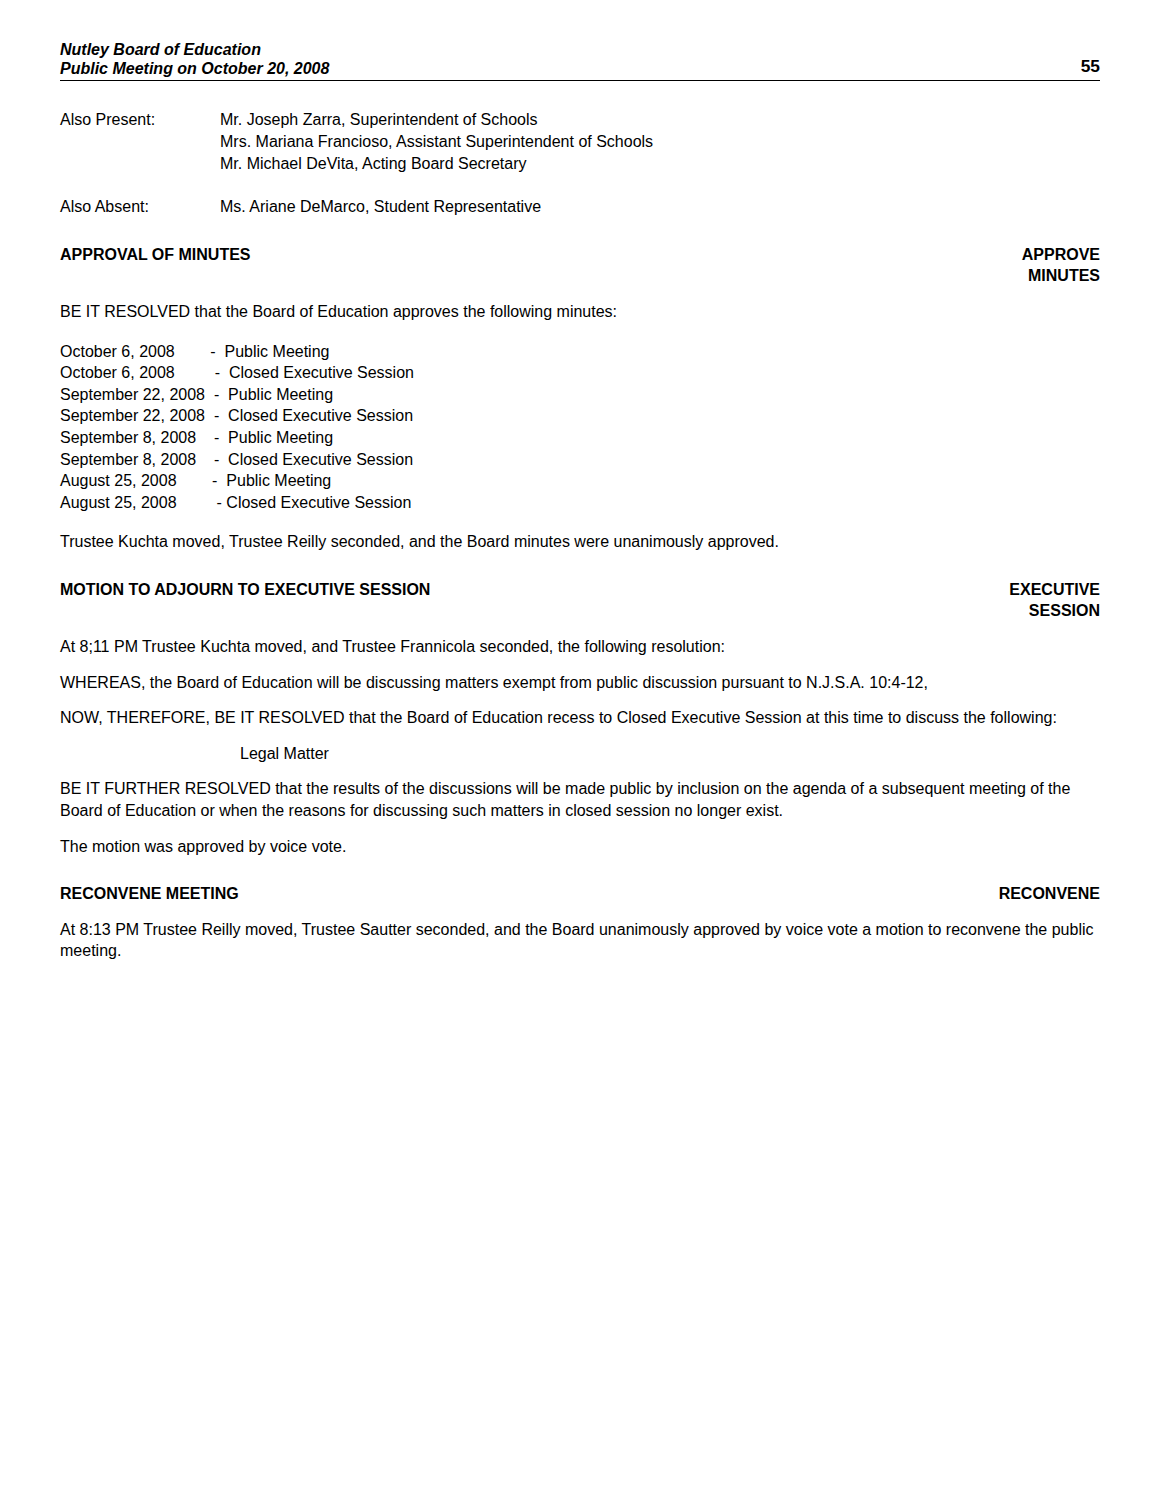Nutley Board of Education
Public Meeting on October 20, 2008
55
Also Present:
Mr. Joseph Zarra, Superintendent of Schools
Mrs. Mariana Francioso, Assistant Superintendent of Schools
Mr. Michael DeVita, Acting Board Secretary
Also Absent:
Ms. Ariane DeMarco, Student Representative
APPROVAL OF MINUTES
APPROVEMINUTES
BE IT RESOLVED that the Board of Education approves the following minutes:
October 6, 2008 - Public Meeting
October 6, 2008 - Closed Executive Session
September 22, 2008 - Public Meeting
September 22, 2008 - Closed Executive Session
September 8, 2008 - Public Meeting
September 8, 2008 - Closed Executive Session
August 25, 2008 - Public Meeting
August 25, 2008 - Closed Executive Session
Trustee Kuchta moved, Trustee Reilly seconded, and the Board minutes were unanimously approved.
MOTION TO ADJOURN TO EXECUTIVE SESSION
EXECUTIVESESSION
At 8;11 PM Trustee Kuchta moved, and Trustee Frannicola seconded, the following resolution:
WHEREAS, the Board of Education will be discussing matters exempt from public discussion pursuant to N.J.S.A. 10:4-12,
NOW, THEREFORE, BE IT RESOLVED that the Board of Education recess to Closed Executive Session at this time to discuss the following:
Legal Matter
BE IT FURTHER RESOLVED that the results of the discussions will be made public by inclusion on the agenda of a subsequent meeting of the Board of Education or when the reasons for discussing such matters in closed session no longer exist.
The motion was approved by voice vote.
RECONVENE MEETING
RECONVENE
At 8:13 PM Trustee Reilly moved, Trustee Sautter seconded, and the Board unanimously approved by voice vote a motion to reconvene the public meeting.